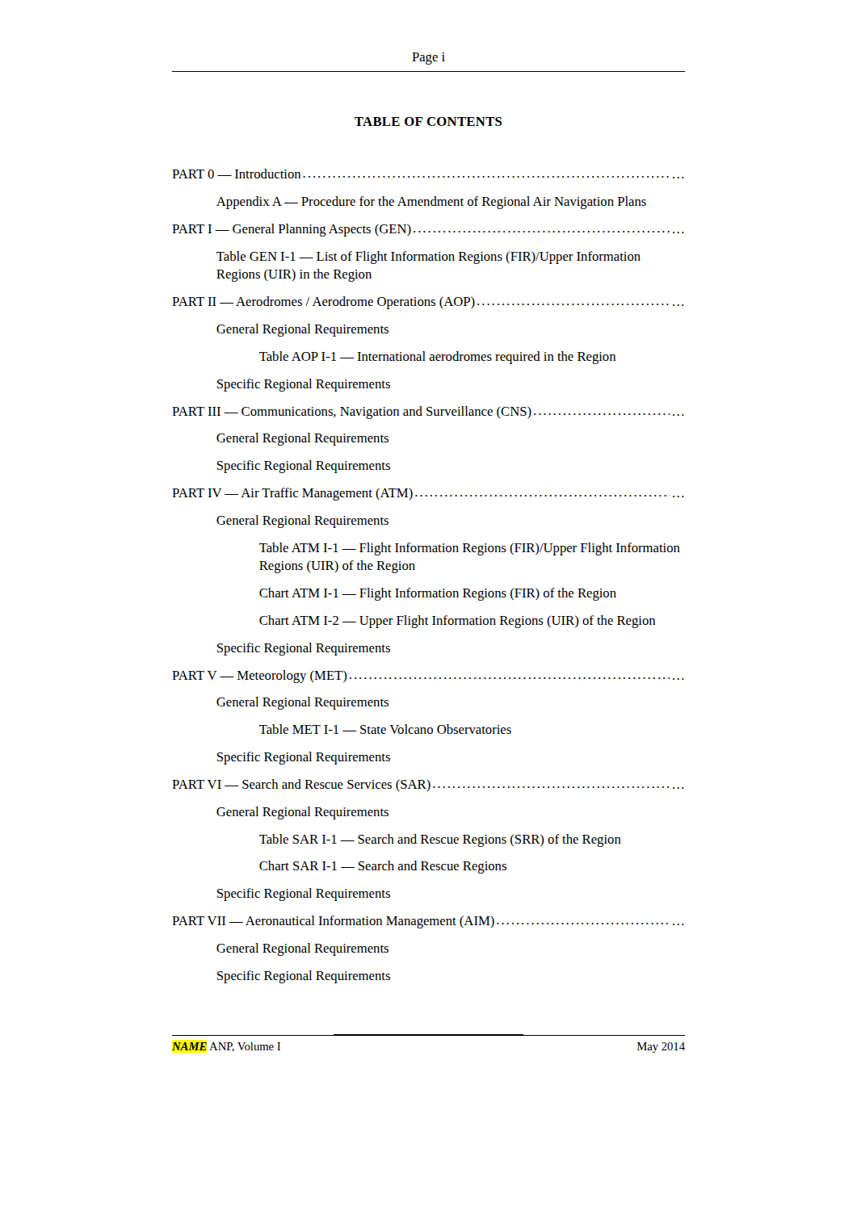Page i
TABLE OF CONTENTS
PART 0 — Introduction .................................................................................................................................. …
Appendix A — Procedure for the Amendment of Regional Air Navigation Plans
PART I — General Planning Aspects (GEN) .................................................................................................. …
Table GEN I-1 — List of Flight Information Regions (FIR)/Upper Information Regions (UIR) in the Region
PART II — Aerodromes / Aerodrome Operations (AOP) .............................................................................. …
General Regional Requirements
Table AOP I-1 — International aerodromes required in the Region
Specific Regional Requirements
PART III — Communications, Navigation and Surveillance (CNS) ............................................................. …
General Regional Requirements
Specific Regional Requirements
PART IV — Air Traffic Management (ATM) ................................................................................................. …
General Regional Requirements
Table ATM I-1 — Flight Information Regions (FIR)/Upper Flight Information Regions (UIR) of the Region
Chart ATM I-1 — Flight Information Regions (FIR) of the Region
Chart ATM I-2 — Upper Flight Information Regions (UIR) of the Region
Specific Regional Requirements
PART V — Meteorology (MET) ................................................................................................................... …
General Regional Requirements
Table MET I-1 — State Volcano Observatories
Specific Regional Requirements
PART VI — Search and Rescue Services (SAR) ........................................................................................... …
General Regional Requirements
Table SAR I-1 — Search and Rescue Regions (SRR) of the Region
Chart SAR I-1 — Search and Rescue Regions
Specific Regional Requirements
PART VII — Aeronautical Information Management (AIM) ......................................................................... …
General Regional Requirements
Specific Regional Requirements
NAME ANP, Volume I
May 2014